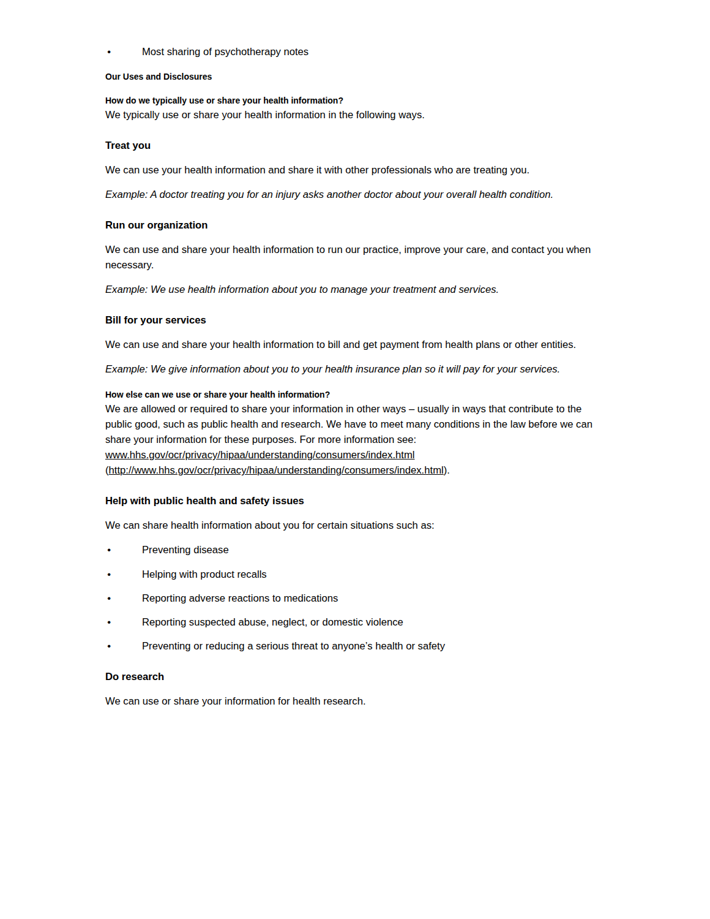Most sharing of psychotherapy notes
Our Uses and Disclosures
How do we typically use or share your health information?
We typically use or share your health information in the following ways.
Treat you
We can use your health information and share it with other professionals who are treating you.
Example: A doctor treating you for an injury asks another doctor about your overall health condition.
Run our organization
We can use and share your health information to run our practice, improve your care, and contact you when necessary.
Example: We use health information about you to manage your treatment and services.
Bill for your services
We can use and share your health information to bill and get payment from health plans or other entities.
Example: We give information about you to your health insurance plan so it will pay for your services.
How else can we use or share your health information?
We are allowed or required to share your information in other ways – usually in ways that contribute to the public good, such as public health and research. We have to meet many conditions in the law before we can share your information for these purposes. For more information see: www.hhs.gov/ocr/privacy/hipaa/understanding/consumers/index.html (http://www.hhs.gov/ocr/privacy/hipaa/understanding/consumers/index.html).
Help with public health and safety issues
We can share health information about you for certain situations such as:
Preventing disease
Helping with product recalls
Reporting adverse reactions to medications
Reporting suspected abuse, neglect, or domestic violence
Preventing or reducing a serious threat to anyone’s health or safety
Do research
We can use or share your information for health research.